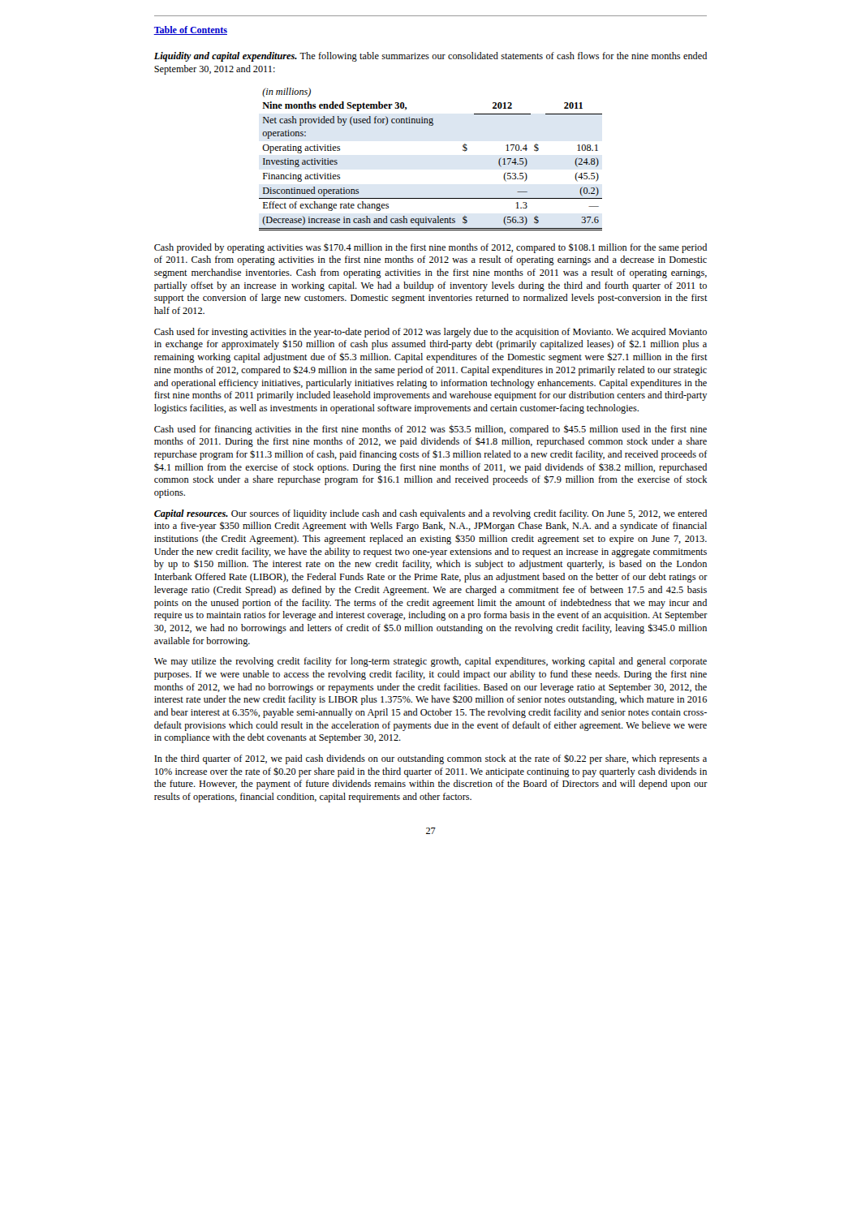Table of Contents
Liquidity and capital expenditures. The following table summarizes our consolidated statements of cash flows for the nine months ended September 30, 2012 and 2011:
| (in millions) |
| Nine months ended September 30, | | 2012 | | 2011 |
| Net cash provided by (used for) continuing operations: | | | | |
| Operating activities | $ | 170.4 | $ | 108.1 |
| Investing activities | | (174.5) | | (24.8) |
| Financing activities | | (53.5) | | (45.5) |
| Discontinued operations | | — | | (0.2) |
| Effect of exchange rate changes | | 1.3 | | — |
| (Decrease) increase in cash and cash equivalents | $ | (56.3) | $ | 37.6 |
Cash provided by operating activities was $170.4 million in the first nine months of 2012, compared to $108.1 million for the same period of 2011. Cash from operating activities in the first nine months of 2012 was a result of operating earnings and a decrease in Domestic segment merchandise inventories. Cash from operating activities in the first nine months of 2011 was a result of operating earnings, partially offset by an increase in working capital. We had a buildup of inventory levels during the third and fourth quarter of 2011 to support the conversion of large new customers. Domestic segment inventories returned to normalized levels post-conversion in the first half of 2012.
Cash used for investing activities in the year-to-date period of 2012 was largely due to the acquisition of Movianto. We acquired Movianto in exchange for approximately $150 million of cash plus assumed third-party debt (primarily capitalized leases) of $2.1 million plus a remaining working capital adjustment due of $5.3 million. Capital expenditures of the Domestic segment were $27.1 million in the first nine months of 2012, compared to $24.9 million in the same period of 2011. Capital expenditures in 2012 primarily related to our strategic and operational efficiency initiatives, particularly initiatives relating to information technology enhancements. Capital expenditures in the first nine months of 2011 primarily included leasehold improvements and warehouse equipment for our distribution centers and third-party logistics facilities, as well as investments in operational software improvements and certain customer-facing technologies.
Cash used for financing activities in the first nine months of 2012 was $53.5 million, compared to $45.5 million used in the first nine months of 2011. During the first nine months of 2012, we paid dividends of $41.8 million, repurchased common stock under a share repurchase program for $11.3 million of cash, paid financing costs of $1.3 million related to a new credit facility, and received proceeds of $4.1 million from the exercise of stock options. During the first nine months of 2011, we paid dividends of $38.2 million, repurchased common stock under a share repurchase program for $16.1 million and received proceeds of $7.9 million from the exercise of stock options.
Capital resources. Our sources of liquidity include cash and cash equivalents and a revolving credit facility. On June 5, 2012, we entered into a five-year $350 million Credit Agreement with Wells Fargo Bank, N.A., JPMorgan Chase Bank, N.A. and a syndicate of financial institutions (the Credit Agreement). This agreement replaced an existing $350 million credit agreement set to expire on June 7, 2013. Under the new credit facility, we have the ability to request two one-year extensions and to request an increase in aggregate commitments by up to $150 million. The interest rate on the new credit facility, which is subject to adjustment quarterly, is based on the London Interbank Offered Rate (LIBOR), the Federal Funds Rate or the Prime Rate, plus an adjustment based on the better of our debt ratings or leverage ratio (Credit Spread) as defined by the Credit Agreement. We are charged a commitment fee of between 17.5 and 42.5 basis points on the unused portion of the facility. The terms of the credit agreement limit the amount of indebtedness that we may incur and require us to maintain ratios for leverage and interest coverage, including on a pro forma basis in the event of an acquisition. At September 30, 2012, we had no borrowings and letters of credit of $5.0 million outstanding on the revolving credit facility, leaving $345.0 million available for borrowing.
We may utilize the revolving credit facility for long-term strategic growth, capital expenditures, working capital and general corporate purposes. If we were unable to access the revolving credit facility, it could impact our ability to fund these needs. During the first nine months of 2012, we had no borrowings or repayments under the credit facilities. Based on our leverage ratio at September 30, 2012, the interest rate under the new credit facility is LIBOR plus 1.375%. We have $200 million of senior notes outstanding, which mature in 2016 and bear interest at 6.35%, payable semi-annually on April 15 and October 15. The revolving credit facility and senior notes contain cross-default provisions which could result in the acceleration of payments due in the event of default of either agreement. We believe we were in compliance with the debt covenants at September 30, 2012.
In the third quarter of 2012, we paid cash dividends on our outstanding common stock at the rate of $0.22 per share, which represents a 10% increase over the rate of $0.20 per share paid in the third quarter of 2011. We anticipate continuing to pay quarterly cash dividends in the future. However, the payment of future dividends remains within the discretion of the Board of Directors and will depend upon our results of operations, financial condition, capital requirements and other factors.
27